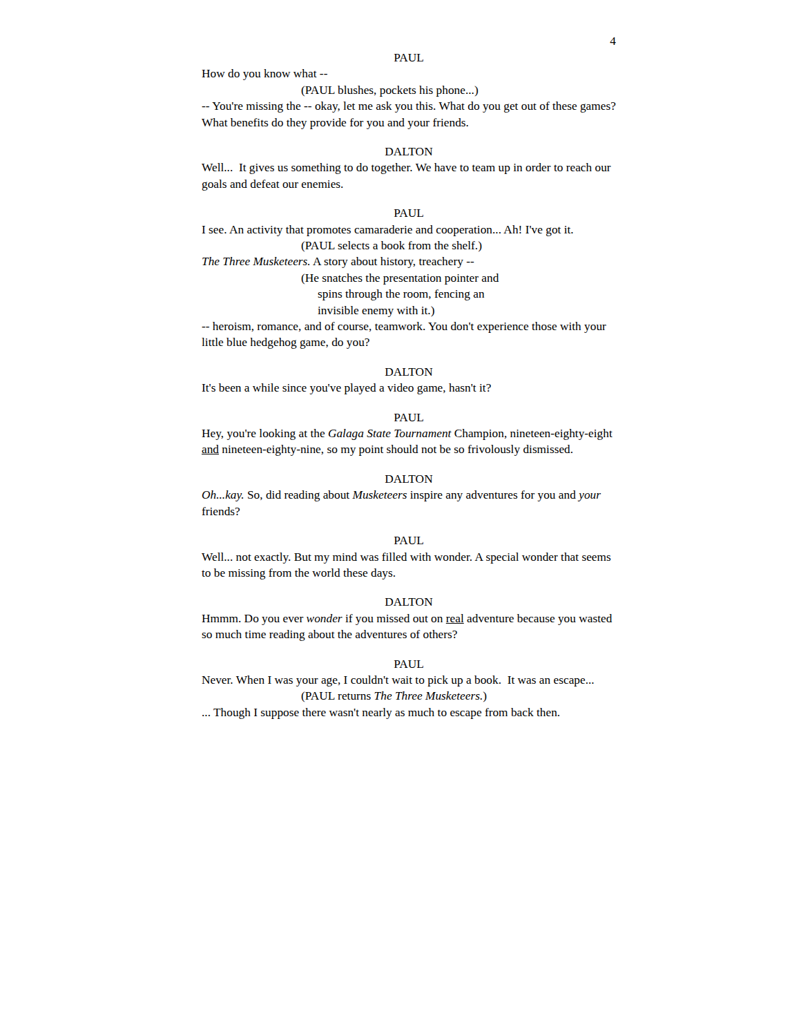4
Paul
How do you know what --
(PAUL blushes, pockets his phone...)
-- You're missing the -- okay, let me ask you this. What do you get out of these games? What benefits do they provide for you and your friends.
Dalton
Well... It gives us something to do together. We have to team up in order to reach our goals and defeat our enemies.
Paul
I see. An activity that promotes camaraderie and cooperation... Ah! I've got it.
(PAUL selects a book from the shelf.)
The Three Musketeers. A story about history, treachery --
(He snatches the presentation pointer and
spins through the room, fencing an
invisible enemy with it.)
-- heroism, romance, and of course, teamwork. You don't experience those with your little blue hedgehog game, do you?
Dalton
It's been a while since you've played a video game, hasn't it?
Paul
Hey, you're looking at the Galaga State Tournament Champion, nineteen-eighty-eight and nineteen-eighty-nine, so my point should not be so frivolously dismissed.
Dalton
Oh...kay. So, did reading about Musketeers inspire any adventures for you and your friends?
Paul
Well... not exactly. But my mind was filled with wonder. A special wonder that seems to be missing from the world these days.
Dalton
Hmmm. Do you ever wonder if you missed out on real adventure because you wasted so much time reading about the adventures of others?
Paul
Never. When I was your age, I couldn't wait to pick up a book. It was an escape...
(PAUL returns The Three Musketeers.)
... Though I suppose there wasn't nearly as much to escape from back then.